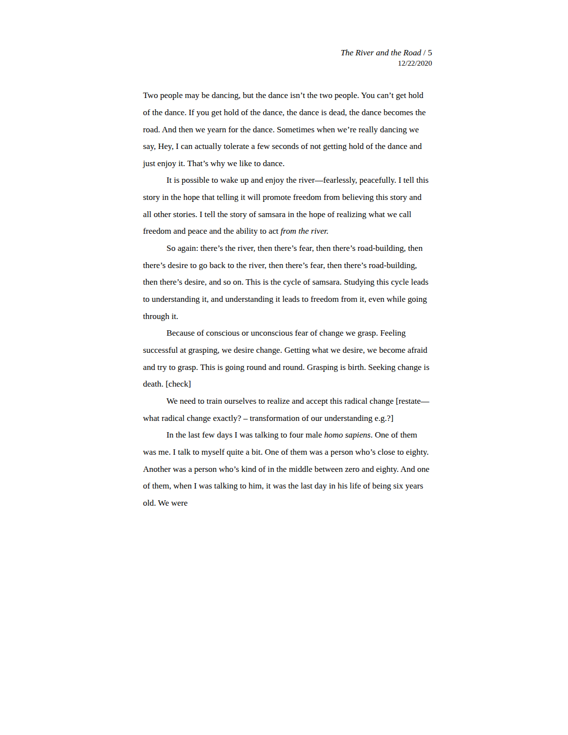The River and the Road / 5
12/22/2020
Two people may be dancing, but the dance isn’t the two people. You can’t get hold of the dance. If you get hold of the dance, the dance is dead, the dance becomes the road. And then we yearn for the dance. Sometimes when we’re really dancing we say, Hey, I can actually tolerate a few seconds of not getting hold of the dance and just enjoy it. That’s why we like to dance.
It is possible to wake up and enjoy the river—fearlessly, peacefully. I tell this story in the hope that telling it will promote freedom from believing this story and all other stories. I tell the story of samsara in the hope of realizing what we call freedom and peace and the ability to act from the river.
So again: there’s the river, then there’s fear, then there’s road-building, then there’s desire to go back to the river, then there’s fear, then there’s road-building, then there’s desire, and so on. This is the cycle of samsara. Studying this cycle leads to understanding it, and understanding it leads to freedom from it, even while going through it.
Because of conscious or unconscious fear of change we grasp. Feeling successful at grasping, we desire change. Getting what we desire, we become afraid and try to grasp. This is going round and round. Grasping is birth. Seeking change is death. [check]
We need to train ourselves to realize and accept this radical change [restate—what radical change exactly? – transformation of our understanding e.g.?]
In the last few days I was talking to four male homo sapiens. One of them was me. I talk to myself quite a bit. One of them was a person who’s close to eighty. Another was a person who’s kind of in the middle between zero and eighty. And one of them, when I was talking to him, it was the last day in his life of being six years old. We were